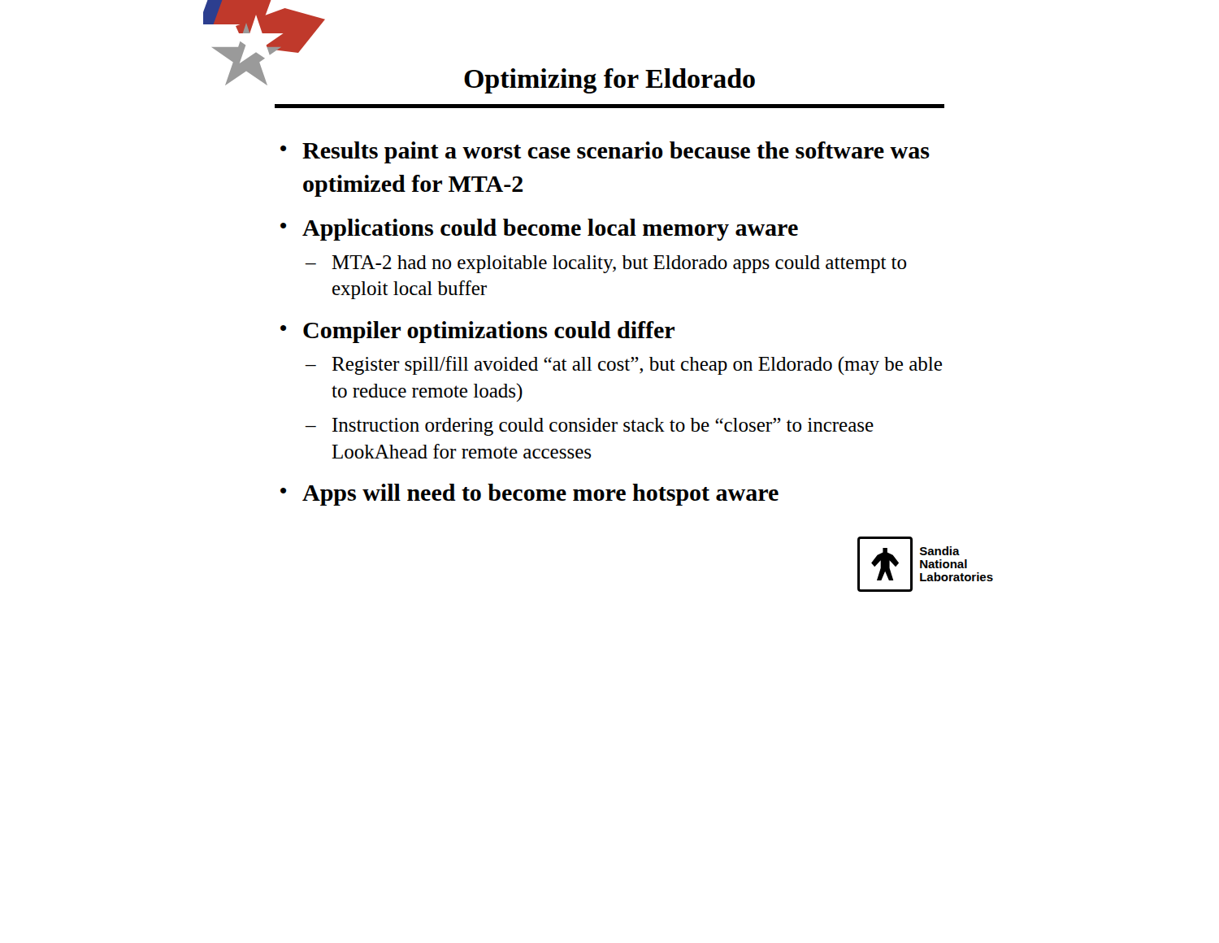Optimizing for Eldorado
Results paint a worst case scenario because the software was optimized for MTA-2
Applications could become local memory aware
MTA-2 had no exploitable locality, but Eldorado apps could attempt to exploit local buffer
Compiler optimizations could differ
Register spill/fill avoided “at all cost”, but cheap on Eldorado (may be able to reduce remote loads)
Instruction ordering could consider stack to be “closer” to increase LookAhead for remote accesses
Apps will need to become more hotspot aware
Sandia
National
Laboratories